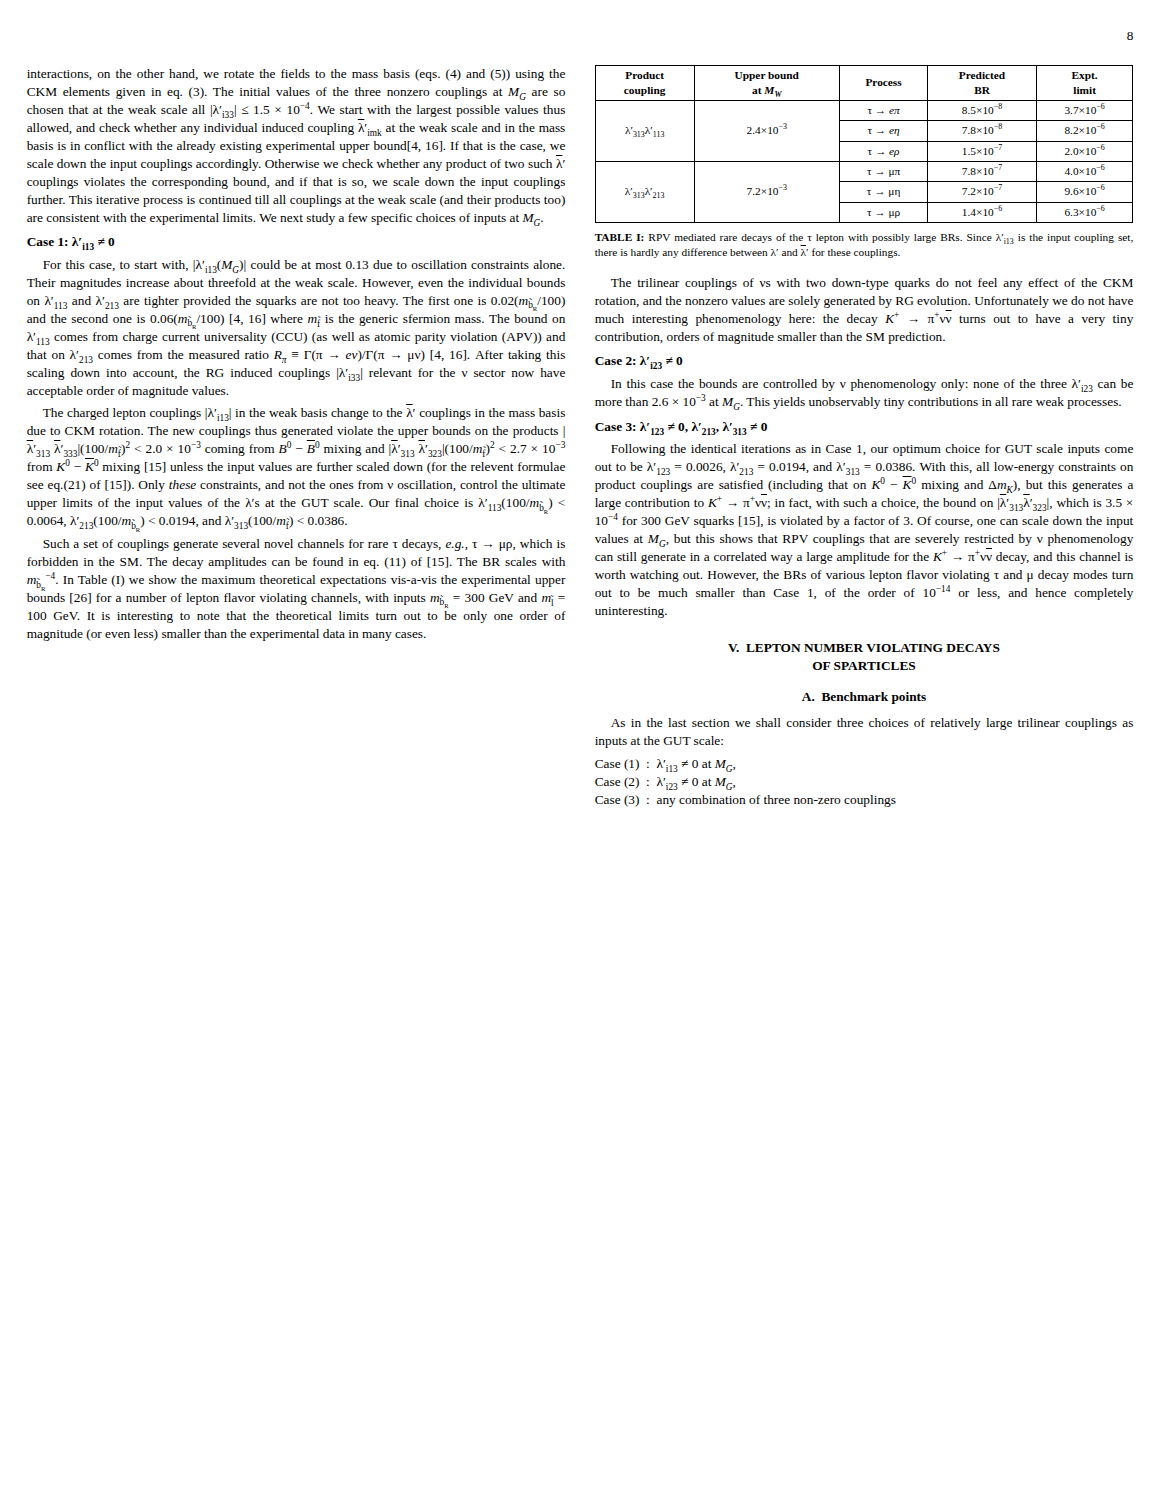8
interactions, on the other hand, we rotate the fields to the mass basis (eqs. (4) and (5)) using the CKM elements given in eq. (3). The initial values of the three nonzero couplings at MG are so chosen that at the weak scale all |λ′i33| ≤ 1.5 × 10−4. We start with the largest possible values thus allowed, and check whether any individual induced coupling λ′imk at the weak scale and in the mass basis is in conflict with the already existing experimental upper bound[4, 16]. If that is the case, we scale down the input couplings accordingly. Otherwise we check whether any product of two such λ′ couplings violates the corresponding bound, and if that is so, we scale down the input couplings further. This iterative process is continued till all couplings at the weak scale (and their products too) are consistent with the experimental limits. We next study a few specific choices of inputs at MG.
Case 1: λ′i13 ≠ 0
For this case, to start with, |λ′i13(MG)| could be at most 0.13 due to oscillation constraints alone. Their magnitudes increase about threefold at the weak scale. However, even the individual bounds on λ′113 and λ′213 are tighter provided the squarks are not too heavy. The first one is 0.02(mb̃R/100) and the second one is 0.06(mb̃R/100) [4, 16] where mf̃ is the generic sfermion mass. The bound on λ′113 comes from charge current universality (CCU) (as well as atomic parity violation (APV)) and that on λ′213 comes from the measured ratio Rπ ≡ Γ(π → eν)/Γ(π → μν) [4, 16]. After taking this scaling down into account, the RG induced couplings |λ′i33| relevant for the ν sector now have acceptable order of magnitude values.
The charged lepton couplings |λ′i13| in the weak basis change to the λ′ couplings in the mass basis due to CKM rotation. The new couplings thus generated violate the upper bounds on the products |λ′313 λ′333|(100/mf̃)2 < 2.0 × 10−3 coming from B0 − B0 mixing and |λ′313 λ′323|(100/mf̃)2 < 2.7 × 10−3 from K0 − K0 mixing [15] unless the input values are further scaled down (for the relevent formulae see eq.(21) of [15]). Only these constraints, and not the ones from ν oscillation, control the ultimate upper limits of the input values of the λ′s at the GUT scale. Our final choice is λ′113(100/mb̃R) < 0.0064, λ′213(100/mb̃R) < 0.0194, and λ′313(100/mf̃) < 0.0386.
Such a set of couplings generate several novel channels for rare τ decays, e.g., τ → μρ, which is forbidden in the SM. The decay amplitudes can be found in eq. (11) of [15]. The BR scales with mb̃R−4. In Table (I) we show the maximum theoretical expectations vis-a-vis the experimental upper bounds [26] for a number of lepton flavor violating channels, with inputs mb̃R = 300 GeV and ml̃ = 100 GeV. It is interesting to note that the theoretical limits turn out to be only one order of magnitude (or even less) smaller than the experimental data in many cases.
| Product coupling | Upper bound at M W | Process | Predicted BR | Expt. limit |
| --- | --- | --- | --- | --- |
| λ′ 313 λ′ 113 | 2.4×10 −3 | τ → eπ | 8.5×10 −8 | 3.7×10 −6 |
| τ → eη | 7.8×10 −8 | 8.2×10 −6 |
| τ → eρ | 1.5×10 −7 | 2.0×10 −6 |
| λ′ 313 λ′ 213 | 7.2×10 −3 | τ → μπ | 7.8×10 −7 | 4.0×10 −6 |
| τ → μη | 7.2×10 −7 | 9.6×10 −6 |
| τ → μρ | 1.4×10 −6 | 6.3×10 −6 |
TABLE I: RPV mediated rare decays of the τ lepton with possibly large BRs. Since λ′i13 is the input coupling set, there is hardly any difference between λ′ and λ′ for these couplings.
The trilinear couplings of νs with two down-type quarks do not feel any effect of the CKM rotation, and the nonzero values are solely generated by RG evolution. Unfortunately we do not have much interesting phenomenology here: the decay K+ → π+νν turns out to have a very tiny contribution, orders of magnitude smaller than the SM prediction.
Case 2: λ′i23 ≠ 0
In this case the bounds are controlled by ν phenomenology only: none of the three λ′i23 can be more than 2.6 × 10−3 at MG. This yields unobservably tiny contributions in all rare weak processes.
Case 3: λ′123 ≠ 0, λ′213, λ′313 ≠ 0
Following the identical iterations as in Case 1, our optimum choice for GUT scale inputs come out to be λ′123 = 0.0026, λ′213 = 0.0194, and λ′313 = 0.0386. With this, all low-energy constraints on product couplings are satisfied (including that on K0 − K0 mixing and ΔmK), but this generates a large contribution to K+ → π+νν; in fact, with such a choice, the bound on |λ′313λ′323|, which is 3.5 × 10−4 for 300 GeV squarks [15], is violated by a factor of 3. Of course, one can scale down the input values at MG, but this shows that RPV couplings that are severely restricted by ν phenomenology can still generate in a correlated way a large amplitude for the K+ → π+νν decay, and this channel is worth watching out. However, the BRs of various lepton flavor violating τ and μ decay modes turn out to be much smaller than Case 1, of the order of 10−14 or less, and hence completely uninteresting.
V. Lepton Number Violating Decays
of Sparticles
A. Benchmark points
As in the last section we shall consider three choices of relatively large trilinear couplings as inputs at the GUT scale:
Case (1) : λ′i13 ≠ 0 at MG,
Case (2) : λ′i23 ≠ 0 at MG,
Case (3) : any combination of three non-zero couplings